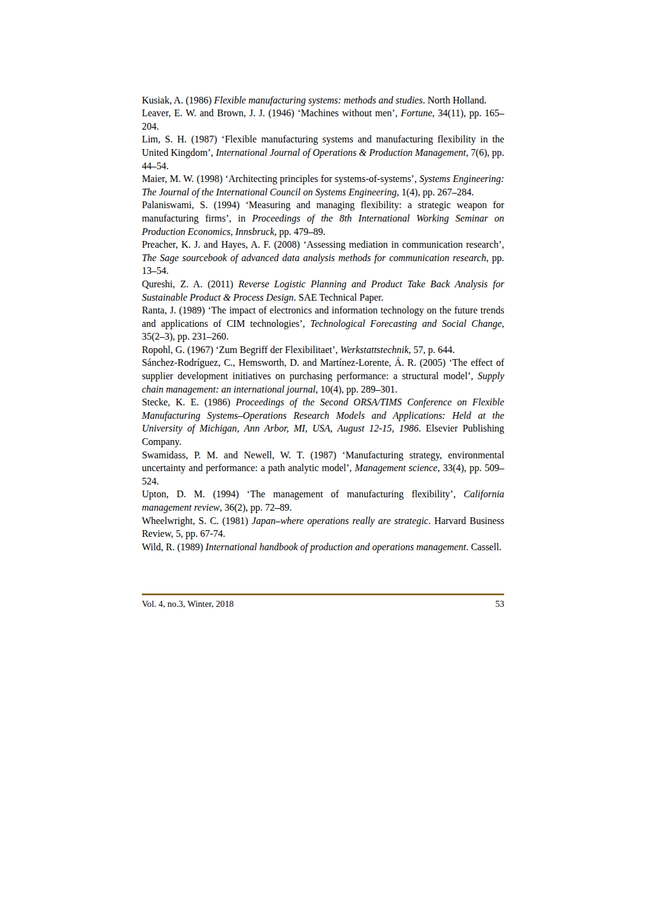Kusiak, A. (1986) Flexible manufacturing systems: methods and studies. North Holland.
Leaver, E. W. and Brown, J. J. (1946) ‘Machines without men’, Fortune, 34(11), pp. 165–204.
Lim, S. H. (1987) ‘Flexible manufacturing systems and manufacturing flexibility in the United Kingdom’, International Journal of Operations & Production Management, 7(6), pp. 44–54.
Maier, M. W. (1998) ‘Architecting principles for systems-of-systems’, Systems Engineering: The Journal of the International Council on Systems Engineering, 1(4), pp. 267–284.
Palaniswami, S. (1994) ‘Measuring and managing flexibility: a strategic weapon for manufacturing firms’, in Proceedings of the 8th International Working Seminar on Production Economics, Innsbruck, pp. 479–89.
Preacher, K. J. and Hayes, A. F. (2008) ‘Assessing mediation in communication research’, The Sage sourcebook of advanced data analysis methods for communication research, pp. 13–54.
Qureshi, Z. A. (2011) Reverse Logistic Planning and Product Take Back Analysis for Sustainable Product & Process Design. SAE Technical Paper.
Ranta, J. (1989) ‘The impact of electronics and information technology on the future trends and applications of CIM technologies’, Technological Forecasting and Social Change, 35(2–3), pp. 231–260.
Ropohl, G. (1967) ‘Zum Begriff der Flexibilitaet’, Werkstattstechnik, 57, p. 644.
Sánchez-Rodríguez, C., Hemsworth, D. and Martínez-Lorente, Á. R. (2005) ‘The effect of supplier development initiatives on purchasing performance: a structural model’, Supply chain management: an international journal, 10(4), pp. 289–301.
Stecke, K. E. (1986) Proceedings of the Second ORSA/TIMS Conference on Flexible Manufacturing Systems–Operations Research Models and Applications: Held at the University of Michigan, Ann Arbor, MI, USA, August 12-15, 1986. Elsevier Publishing Company.
Swamidass, P. M. and Newell, W. T. (1987) ‘Manufacturing strategy, environmental uncertainty and performance: a path analytic model’, Management science, 33(4), pp. 509–524.
Upton, D. M. (1994) ‘The management of manufacturing flexibility’, California management review, 36(2), pp. 72–89.
Wheelwright, S. C. (1981) Japan–where operations really are strategic. Harvard Business Review, 5, pp. 67-74.
Wild, R. (1989) International handbook of production and operations management. Cassell.
Vol. 4, no.3, Winter, 2018 53